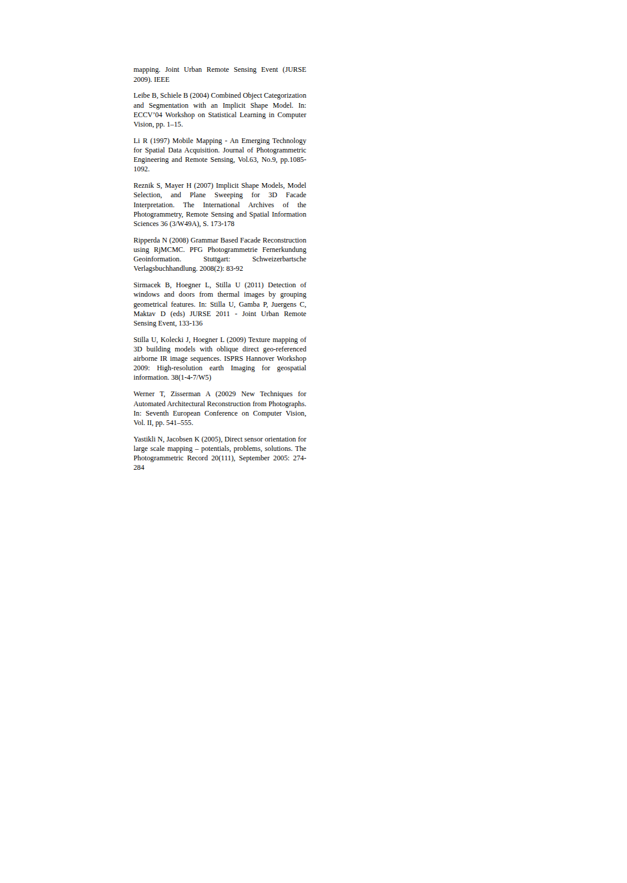mapping. Joint Urban Remote Sensing Event (JURSE 2009). IEEE
Leibe B, Schiele B (2004) Combined Object Categorization and Segmentation with an Implicit Shape Model. In: ECCV’04 Workshop on Statistical Learning in Computer Vision, pp. 1–15.
Li R (1997) Mobile Mapping - An Emerging Technology for Spatial Data Acquisition. Journal of Photogrammetric Engineering and Remote Sensing, Vol.63, No.9, pp.1085-1092.
Reznik S, Mayer H (2007) Implicit Shape Models, Model Selection, and Plane Sweeping for 3D Facade Interpretation. The International Archives of the Photogrammetry, Remote Sensing and Spatial Information Sciences 36 (3/W49A), S. 173-178
Ripperda N (2008) Grammar Based Facade Reconstruction using RjMCMC. PFG Photogrammetrie Fernerkundung Geoinformation. Stuttgart: Schweizerbartsche Verlagsbuchhandlung. 2008(2): 83-92
Sirmacek B, Hoegner L, Stilla U (2011) Detection of windows and doors from thermal images by grouping geometrical features. In: Stilla U, Gamba P, Juergens C, Maktav D (eds) JURSE 2011 - Joint Urban Remote Sensing Event, 133-136
Stilla U, Kolecki J, Hoegner L (2009) Texture mapping of 3D building models with oblique direct geo-referenced airborne IR image sequences. ISPRS Hannover Workshop 2009: High-resolution earth Imaging for geospatial information. 38(1-4-7/W5)
Werner T, Zisserman A (20029 New Techniques for Automated Architectural Reconstruction from Photographs. In: Seventh European Conference on Computer Vision, Vol. II, pp. 541–555.
Yastikli N, Jacobsen K (2005), Direct sensor orientation for large scale mapping – potentials, problems, solutions. The Photogrammetric Record 20(111), September 2005: 274-284